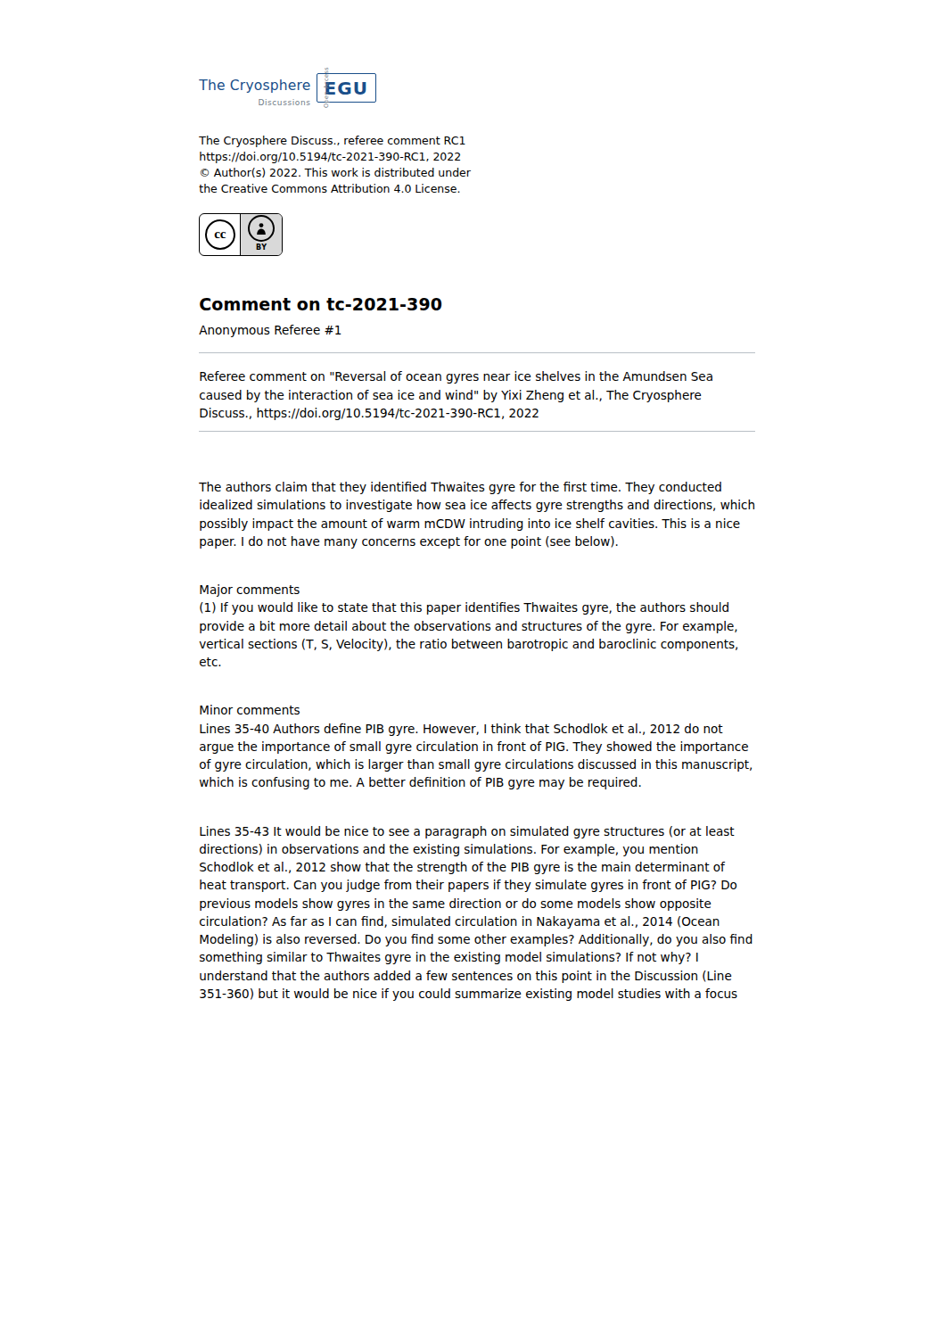The Cryosphere
Discussions
Open Access EGU
The Cryosphere Discuss., referee comment RC1
https://doi.org/10.5194/tc-2021-390-RC1, 2022
© Author(s) 2022. This work is distributed under
the Creative Commons Attribution 4.0 License.
cc
BY
Comment on tc-2021-390
Anonymous Referee #1
Referee comment on "Reversal of ocean gyres near ice shelves in the Amundsen Sea caused by the interaction of sea ice and wind" by Yixi Zheng et al., The Cryosphere Discuss., https://doi.org/10.5194/tc-2021-390-RC1, 2022
The authors claim that they identified Thwaites gyre for the first time. They conducted idealized simulations to investigate how sea ice affects gyre strengths and directions, which possibly impact the amount of warm mCDW intruding into ice shelf cavities. This is a nice paper. I do not have many concerns except for one point (see below).
Major comments
(1) If you would like to state that this paper identifies Thwaites gyre, the authors should provide a bit more detail about the observations and structures of the gyre. For example, vertical sections (T, S, Velocity), the ratio between barotropic and baroclinic components, etc.
Minor comments
Lines 35-40 Authors define PIB gyre. However, I think that Schodlok et al., 2012 do not argue the importance of small gyre circulation in front of PIG. They showed the importance of gyre circulation, which is larger than small gyre circulations discussed in this manuscript, which is confusing to me. A better definition of PIB gyre may be required.
Lines 35-43 It would be nice to see a paragraph on simulated gyre structures (or at least directions) in observations and the existing simulations. For example, you mention Schodlok et al., 2012 show that the strength of the PIB gyre is the main determinant of heat transport. Can you judge from their papers if they simulate gyres in front of PIG? Do previous models show gyres in the same direction or do some models show opposite circulation? As far as I can find, simulated circulation in Nakayama et al., 2014 (Ocean Modeling) is also reversed. Do you find some other examples? Additionally, do you also find something similar to Thwaites gyre in the existing model simulations? If not why? I understand that the authors added a few sentences on this point in the Discussion (Line 351-360) but it would be nice if you could summarize existing model studies with a focus